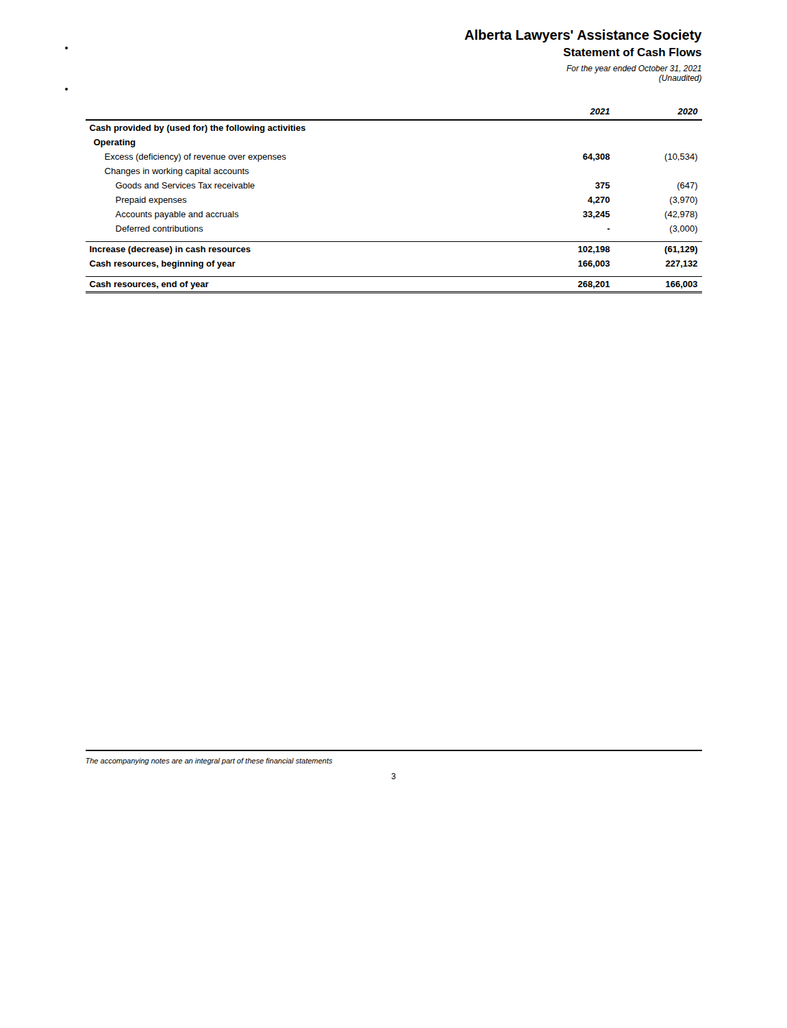•
•
Alberta Lawyers' Assistance Society
Statement of Cash Flows
For the year ended October 31, 2021
(Unaudited)
| | 2021 | 2020 |
| --- | --- | --- |
| Cash provided by (used for) the following activities | | |
| Operating | | |
| Excess (deficiency) of revenue over expenses | 64,308 | (10,534) |
| Changes in working capital accounts | | |
| Goods and Services Tax receivable | 375 | (647) |
| Prepaid expenses | 4,270 | (3,970) |
| Accounts payable and accruals | 33,245 | (42,978) |
| Deferred contributions | - | (3,000) |
| Increase (decrease) in cash resources | 102,198 | (61,129) |
| Cash resources, beginning of year | 166,003 | 227,132 |
| Cash resources, end of year | 268,201 | 166,003 |
The accompanying notes are an integral part of these financial statements
3